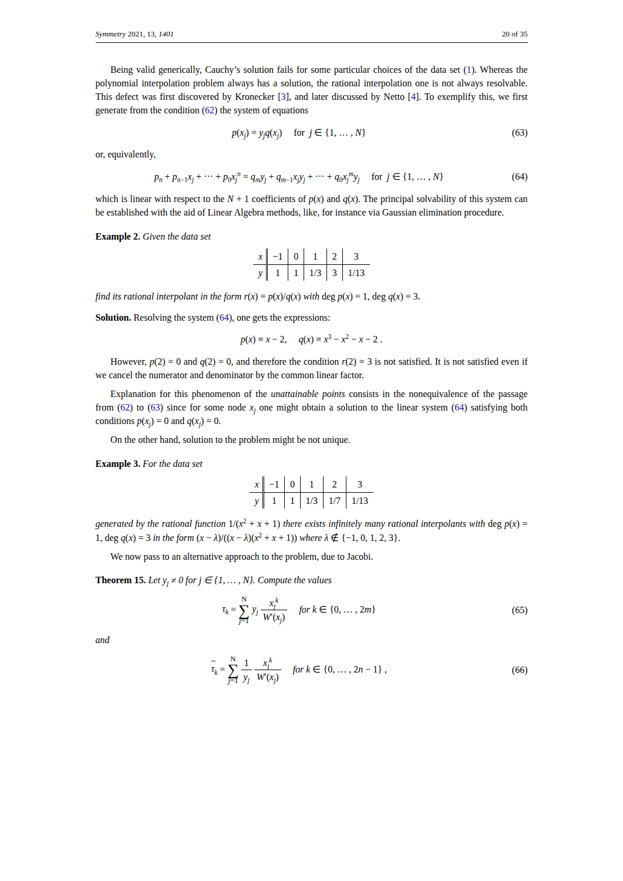Symmetry 2021, 13, 1401
20 of 35
Being valid generically, Cauchy’s solution fails for some particular choices of the data set (1). Whereas the polynomial interpolation problem always has a solution, the rational interpolation one is not always resolvable. This defect was first discovered by Kronecker [3], and later discussed by Netto [4]. To exemplify this, we first generate from the condition (62) the system of equations
p(xj) = yjq(xj) for j ∈ {1, … , N}
(63)
or, equivalently,
pn + pn−1xj + ··· + p0xjn = qmyj + qm−1xjyj + ··· + q0xjmyj for j ∈ {1, … , N}
(64)
which is linear with respect to the N + 1 coefficients of p(x) and q(x). The principal solvability of this system can be established with the aid of Linear Algebra methods, like, for instance via Gaussian elimination procedure.
Example 2. Given the data set
| x | −1 | 0 | 1 | 2 | 3 |
| y | 1 | 1 | 1/3 | 3 | 1/13 |
find its rational interpolant in the form r(x) = p(x)/q(x) with deg p(x) = 1, deg q(x) = 3.
Solution. Resolving the system (64), one gets the expressions:
p(x) ≡ x − 2, q(x) ≡ x3 − x2 − x − 2 .
However, p(2) = 0 and q(2) = 0, and therefore the condition r(2) = 3 is not satisfied. It is not satisfied even if we cancel the numerator and denominator by the common linear factor.
Explanation for this phenomenon of the unattainable points consists in the nonequivalence of the passage from (62) to (63) since for some node xj one might obtain a solution to the linear system (64) satisfying both conditions p(xj) = 0 and q(xj) = 0.
On the other hand, solution to the problem might be not unique.
Example 3. For the data set
| x | −1 | 0 | 1 | 2 | 3 |
| y | 1 | 1 | 1/3 | 1/7 | 1/13 |
generated by the rational function 1/(x2 + x + 1) there exists infinitely many rational interpolants with deg p(x) = 1, deg q(x) = 3 in the form (x − λ)/((x − λ)(x2 + x + 1)) where λ ∉ {−1, 0, 1, 2, 3}.
We now pass to an alternative approach to the problem, due to Jacobi.
Theorem 15. Let yj ≠ 0 for j ∈ {1, … , N}. Compute the values
τk = N ∑ j=1 yj xjk W′(xj) for k ∈ {0, … , 2m}
(65)
and
τ~k = N ∑ j=1 1 yj xjk W′(xj) for k ∈ {0, … , 2n − 1} ,
(66)